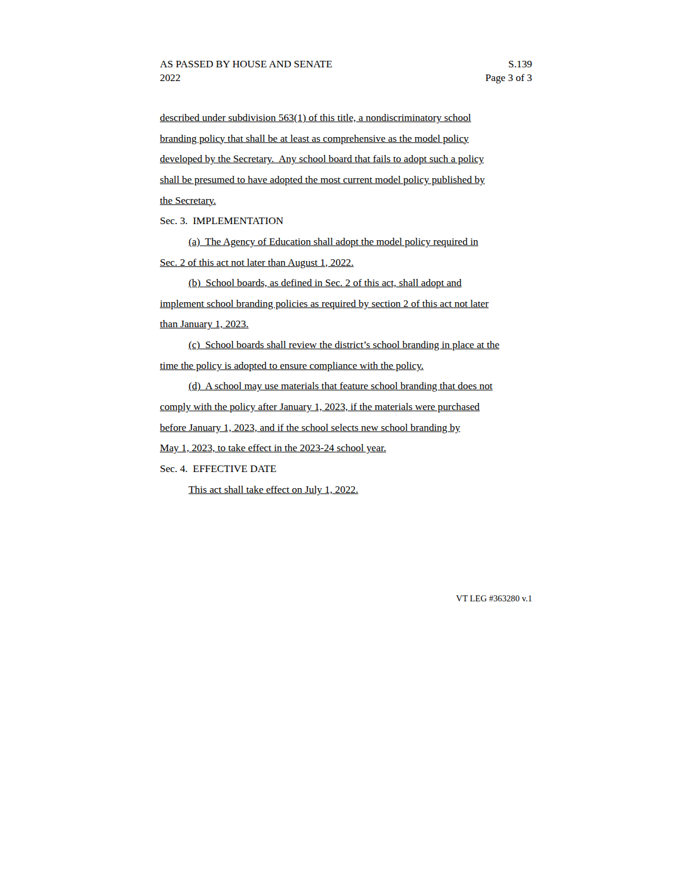AS PASSED BY HOUSE AND SENATE
2022
S.139
Page 3 of 3
described under subdivision 563(1) of this title, a nondiscriminatory school
branding policy that shall be at least as comprehensive as the model policy
developed by the Secretary. Any school board that fails to adopt such a policy
shall be presumed to have adopted the most current model policy published by
the Secretary.
Sec. 3. IMPLEMENTATION
(a) The Agency of Education shall adopt the model policy required in
Sec. 2 of this act not later than August 1, 2022.
(b) School boards, as defined in Sec. 2 of this act, shall adopt and
implement school branding policies as required by section 2 of this act not later
than January 1, 2023.
(c) School boards shall review the district’s school branding in place at the
time the policy is adopted to ensure compliance with the policy.
(d) A school may use materials that feature school branding that does not
comply with the policy after January 1, 2023, if the materials were purchased
before January 1, 2023, and if the school selects new school branding by
May 1, 2023, to take effect in the 2023-24 school year.
Sec. 4. EFFECTIVE DATE
This act shall take effect on July 1, 2022.
VT LEG #363280 v.1